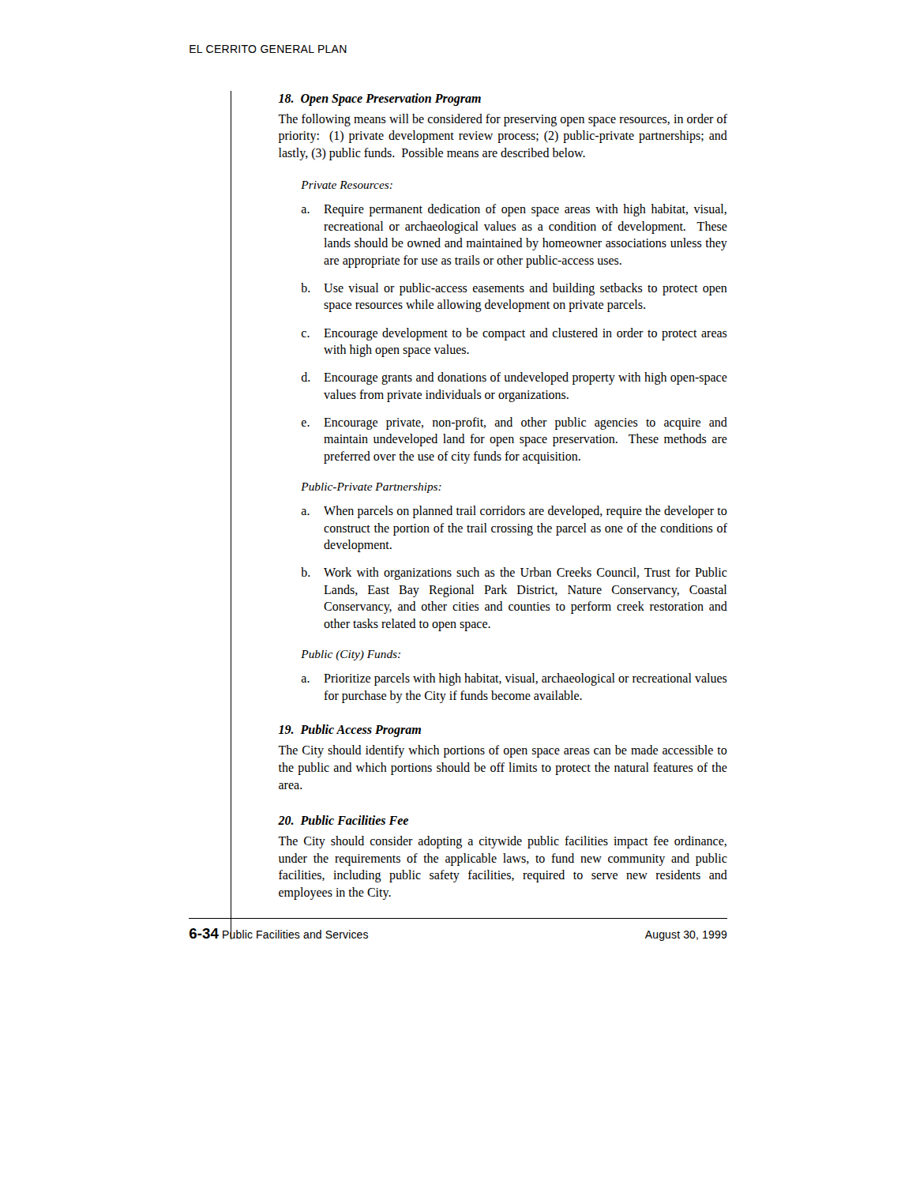EL CERRITO GENERAL PLAN
18. Open Space Preservation Program
The following means will be considered for preserving open space resources, in order of priority: (1) private development review process; (2) public-private partnerships; and lastly, (3) public funds. Possible means are described below.
Private Resources:
a. Require permanent dedication of open space areas with high habitat, visual, recreational or archaeological values as a condition of development. These lands should be owned and maintained by homeowner associations unless they are appropriate for use as trails or other public-access uses.
b. Use visual or public-access easements and building setbacks to protect open space resources while allowing development on private parcels.
c. Encourage development to be compact and clustered in order to protect areas with high open space values.
d. Encourage grants and donations of undeveloped property with high open-space values from private individuals or organizations.
e. Encourage private, non-profit, and other public agencies to acquire and maintain undeveloped land for open space preservation. These methods are preferred over the use of city funds for acquisition.
Public-Private Partnerships:
a. When parcels on planned trail corridors are developed, require the developer to construct the portion of the trail crossing the parcel as one of the conditions of development.
b. Work with organizations such as the Urban Creeks Council, Trust for Public Lands, East Bay Regional Park District, Nature Conservancy, Coastal Conservancy, and other cities and counties to perform creek restoration and other tasks related to open space.
Public (City) Funds:
a. Prioritize parcels with high habitat, visual, archaeological or recreational values for purchase by the City if funds become available.
19. Public Access Program
The City should identify which portions of open space areas can be made accessible to the public and which portions should be off limits to protect the natural features of the area.
20. Public Facilities Fee
The City should consider adopting a citywide public facilities impact fee ordinance, under the requirements of the applicable laws, to fund new community and public facilities, including public safety facilities, required to serve new residents and employees in the City.
6-34 Public Facilities and Services
August 30, 1999